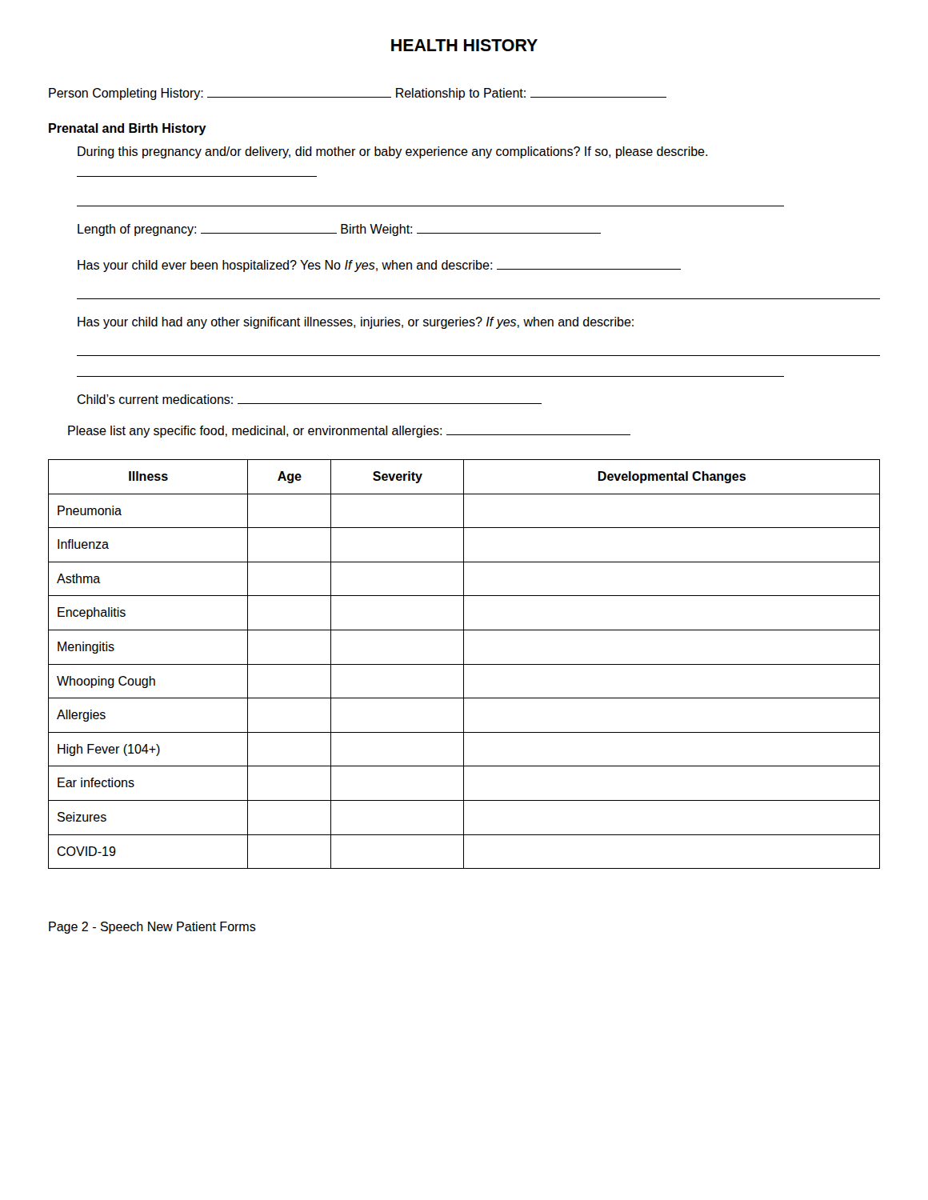HEALTH HISTORY
Person Completing History: Relationship to Patient:
Prenatal and Birth History
During this pregnancy and/or delivery, did mother or baby experience any complications? If so, please describe.
Length of pregnancy: Birth Weight:
Has your child ever been hospitalized? Yes No If yes, when and describe:
Has your child had any other significant illnesses, injuries, or surgeries? If yes, when and describe:
Child’s current medications:
Please list any specific food, medicinal, or environmental allergies:
| Illness | Age | Severity | Developmental Changes |
| --- | --- | --- | --- |
| Pneumonia | | | |
| Influenza | | | |
| Asthma | | | |
| Encephalitis | | | |
| Meningitis | | | |
| Whooping Cough | | | |
| Allergies | | | |
| High Fever (104+) | | | |
| Ear infections | | | |
| Seizures | | | |
| COVID-19 | | | |
Page 2 - Speech New Patient Forms